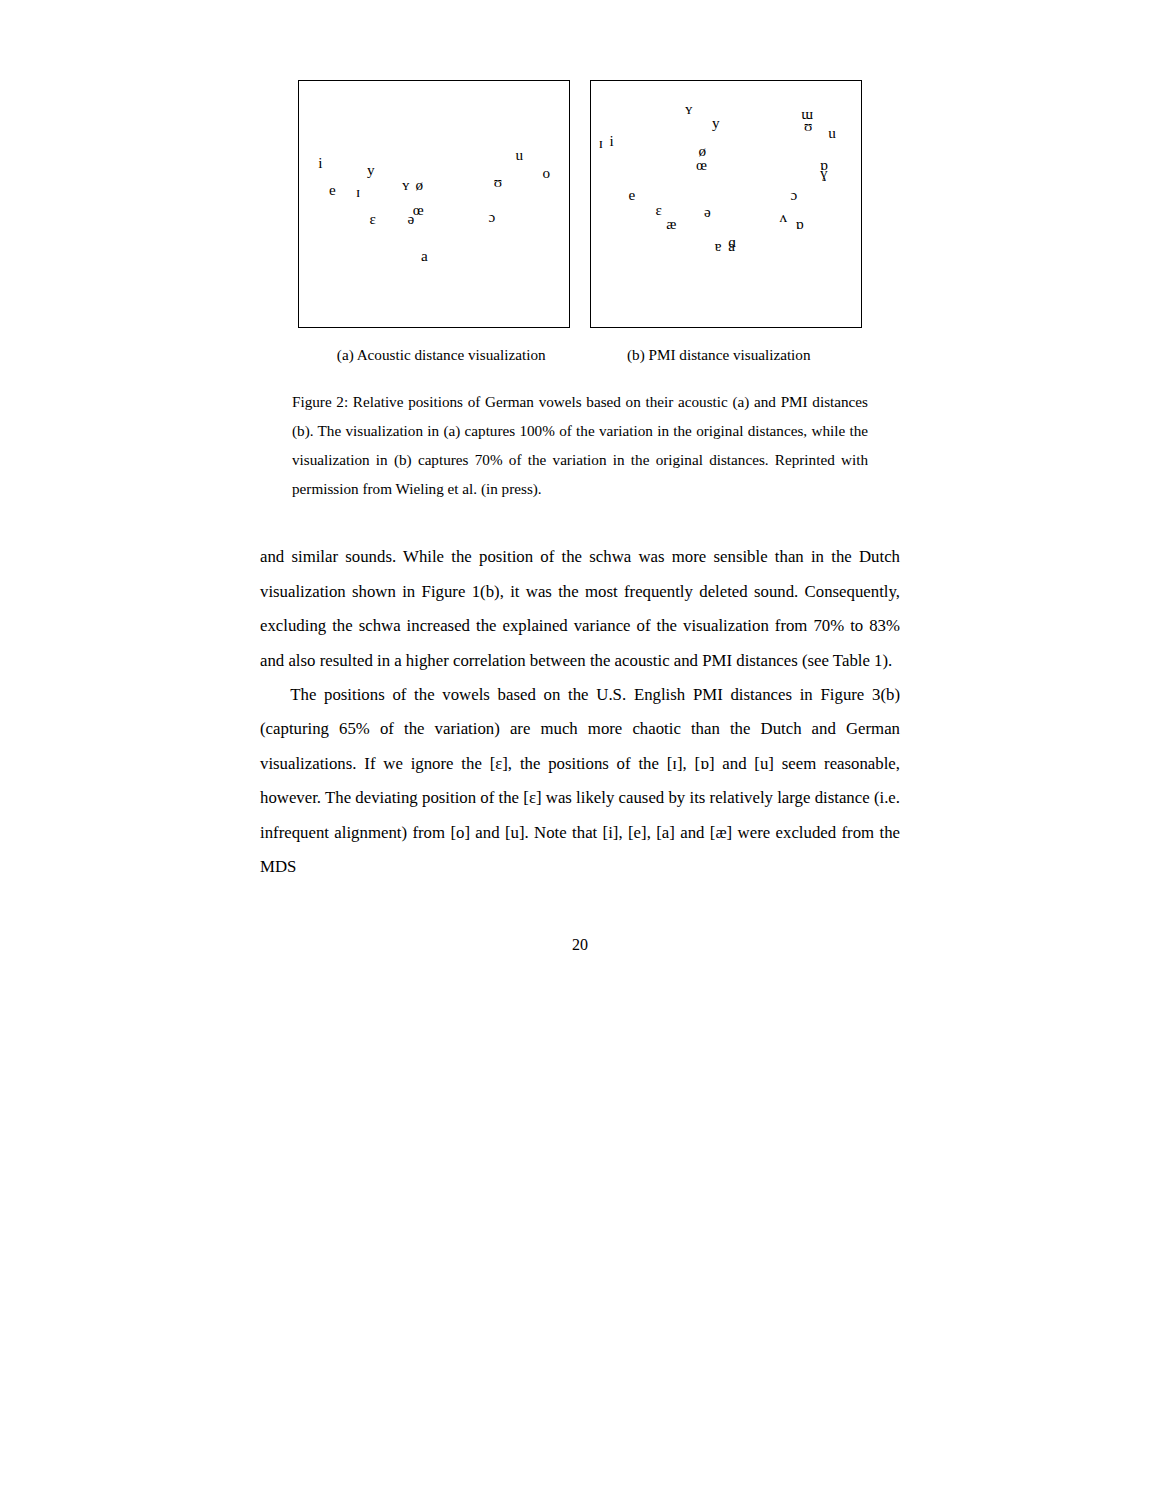i y u o e ɪ ʏ ø ʊ œ ə ɛ ɔ a
ʏ y ɯ ʊ u ɪ i ø œ ɒ ɣ e ɔ ɛ ə æ ʌ ɒ ɐ ɑ a
(a) Acoustic distance visualization
(b) PMI distance visualization
Figure 2: Relative positions of German vowels based on their acoustic (a) and PMI distances (b). The visualization in (a) captures 100% of the variation in the original distances, while the visualization in (b) captures 70% of the variation in the original distances. Reprinted with permission from Wieling et al. (in press).
and similar sounds. While the position of the schwa was more sensible than in the Dutch visualization shown in Figure 1(b), it was the most frequently deleted sound. Consequently, excluding the schwa increased the explained variance of the visualization from 70% to 83% and also resulted in a higher correlation between the acoustic and PMI distances (see Table 1).
The positions of the vowels based on the U.S. English PMI distances in Figure 3(b) (capturing 65% of the variation) are much more chaotic than the Dutch and German visualizations. If we ignore the [ɛ], the positions of the [ɪ], [ɒ] and [u] seem reasonable, however. The deviating position of the [ɛ] was likely caused by its relatively large distance (i.e. infrequent alignment) from [o] and [u]. Note that [i], [e], [a] and [æ] were excluded from the MDS
20